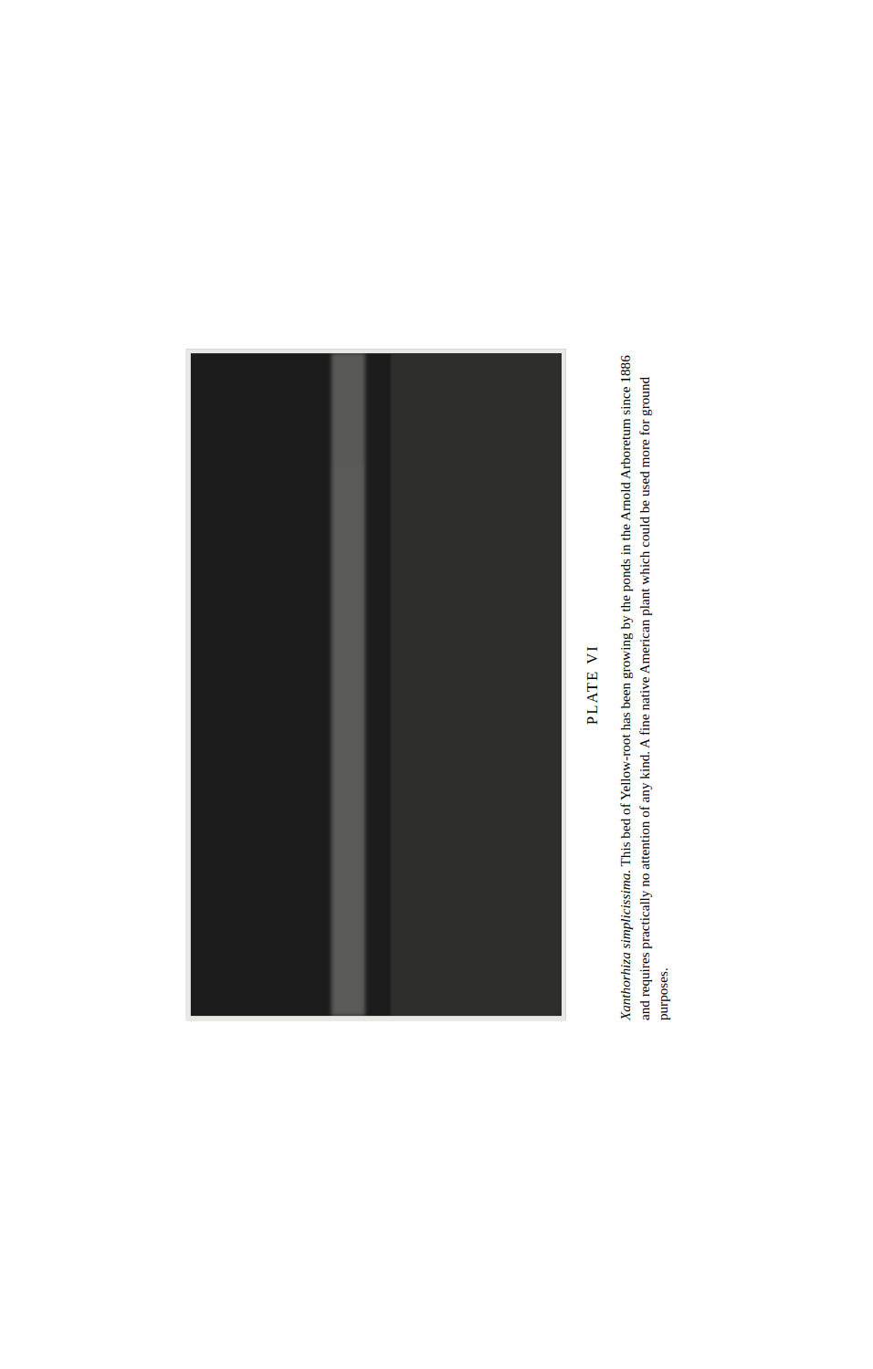PLATE VI
Xanthorhiza simplicissima. This bed of Yellow-root has been growing by the ponds in the Arnold Arboretum since 1886 and requires practically no attention of any kind. A fine native American plant which could be used more for ground purposes.